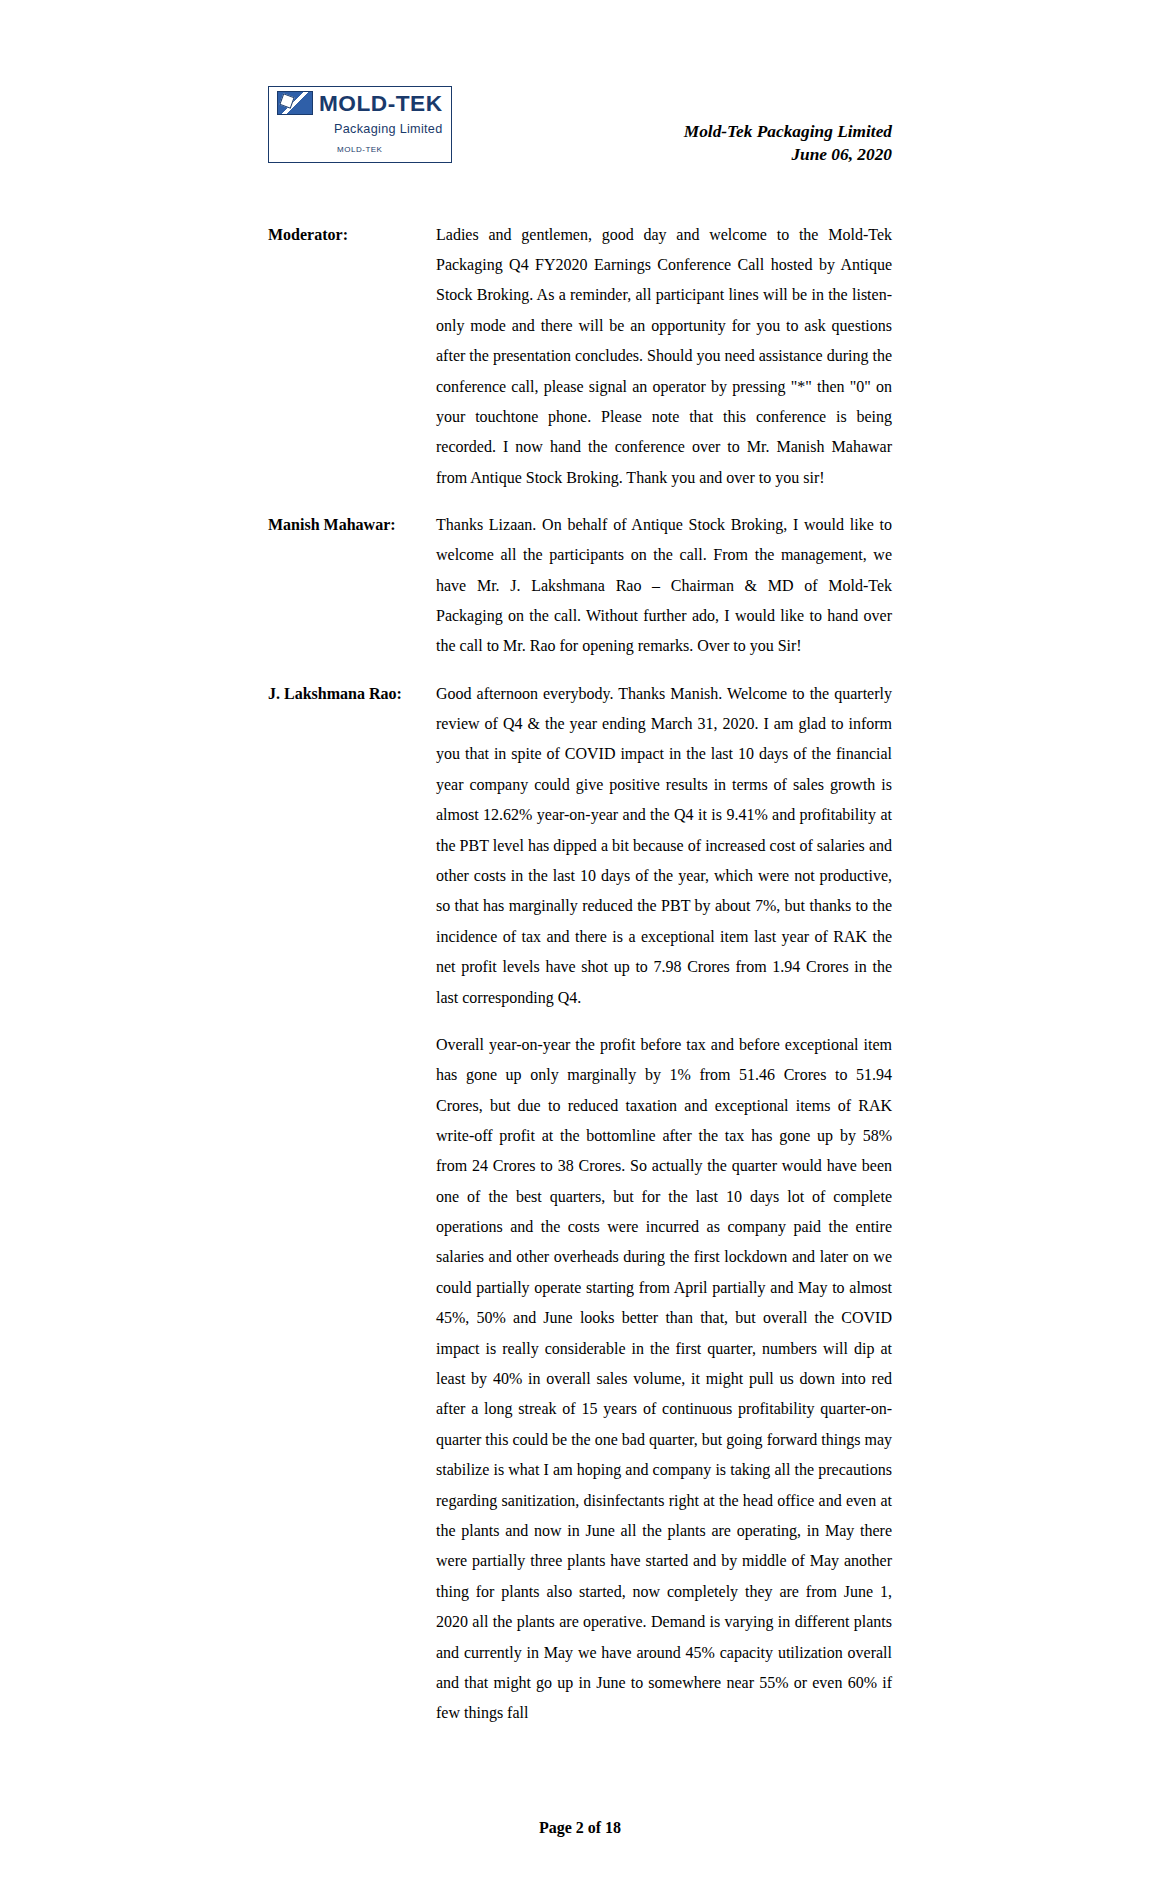MOLD-TEK
Packaging Limited
MOLD-TEK
Mold-Tek Packaging Limited
June 06, 2020
| Moderator: | Ladies and gentlemen, good day and welcome to the Mold-Tek Packaging Q4 FY2020 Earnings Conference Call hosted by Antique Stock Broking. As a reminder, all participant lines will be in the listen-only mode and there will be an opportunity for you to ask questions after the presentation concludes. Should you need assistance during the conference call, please signal an operator by pressing "*" then "0" on your touchtone phone. Please note that this conference is being recorded. I now hand the conference over to Mr. Manish Mahawar from Antique Stock Broking. Thank you and over to you sir! |
| Manish Mahawar: | Thanks Lizaan. On behalf of Antique Stock Broking, I would like to welcome all the participants on the call. From the management, we have Mr. J. Lakshmana Rao – Chairman & MD of Mold-Tek Packaging on the call. Without further ado, I would like to hand over the call to Mr. Rao for opening remarks. Over to you Sir! |
| J. Lakshmana Rao: | Good afternoon everybody. Thanks Manish. Welcome to the quarterly review of Q4 & the year ending March 31, 2020. I am glad to inform you that in spite of COVID impact in the last 10 days of the financial year company could give positive results in terms of sales growth is almost 12.62% year-on-year and the Q4 it is 9.41% and profitability at the PBT level has dipped a bit because of increased cost of salaries and other costs in the last 10 days of the year, which were not productive, so that has marginally reduced the PBT by about 7%, but thanks to the incidence of tax and there is a exceptional item last year of RAK the net profit levels have shot up to 7.98 Crores from 1.94 Crores in the last corresponding Q4. Overall year-on-year the profit before tax and before exceptional item has gone up only marginally by 1% from 51.46 Crores to 51.94 Crores, but due to reduced taxation and exceptional items of RAK write-off profit at the bottomline after the tax has gone up by 58% from 24 Crores to 38 Crores. So actually the quarter would have been one of the best quarters, but for the last 10 days lot of complete operations and the costs were incurred as company paid the entire salaries and other overheads during the first lockdown and later on we could partially operate starting from April partially and May to almost 45%, 50% and June looks better than that, but overall the COVID impact is really considerable in the first quarter, numbers will dip at least by 40% in overall sales volume, it might pull us down into red after a long streak of 15 years of continuous profitability quarter-on-quarter this could be the one bad quarter, but going forward things may stabilize is what I am hoping and company is taking all the precautions regarding sanitization, disinfectants right at the head office and even at the plants and now in June all the plants are operating, in May there were partially three plants have started and by middle of May another thing for plants also started, now completely they are from June 1, 2020 all the plants are operative. Demand is varying in different plants and currently in May we have around 45% capacity utilization overall and that might go up in June to somewhere near 55% or even 60% if few things fall |
Page 2 of 18